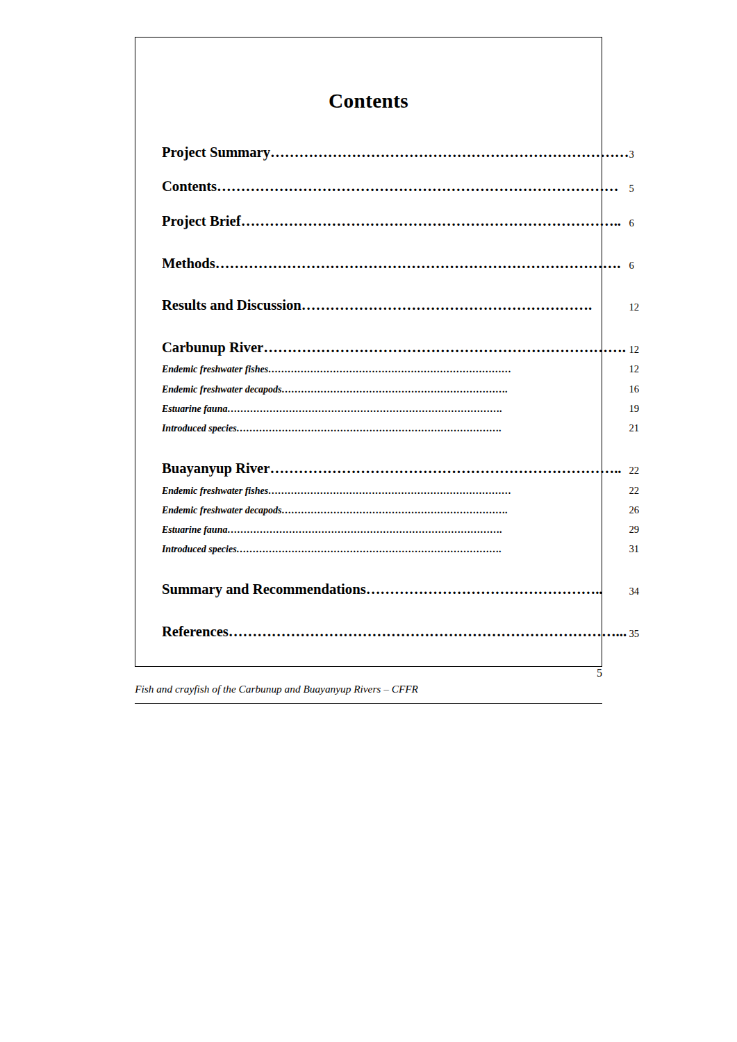Contents
| Project Summary………………………………………………………………… | 3 |
| Contents………………………………………………………………………… | 5 |
| Project Brief…………………………………………………………………….. | 6 |
| Methods…………………………………………………………………………. | 6 |
| Results and Discussion……………………………………………………. | 12 |
| Carbunup River…………………………………………………………………. | 12 |
| Endemic freshwater fishes………………………………………………………………… | 12 |
| Endemic freshwater decapods……………………………………………………………. | 16 |
| Estuarine fauna…………………………………………………………………………. | 19 |
| Introduced species………………………………………………………………………. | 21 |
| Buayanyup River……………………………………………………………….. | 22 |
| Endemic freshwater fishes………………………………………………………………… | 22 |
| Endemic freshwater decapods……………………………………………………………. | 26 |
| Estuarine fauna…………………………………………………………………………. | 29 |
| Introduced species………………………………………………………………………. | 31 |
| Summary and Recommendations………………………………………….. | 34 |
| References………………………………………………………………………... | 35 |
5
Fish and crayfish of the Carbunup and Buayanyup Rivers – CFFR